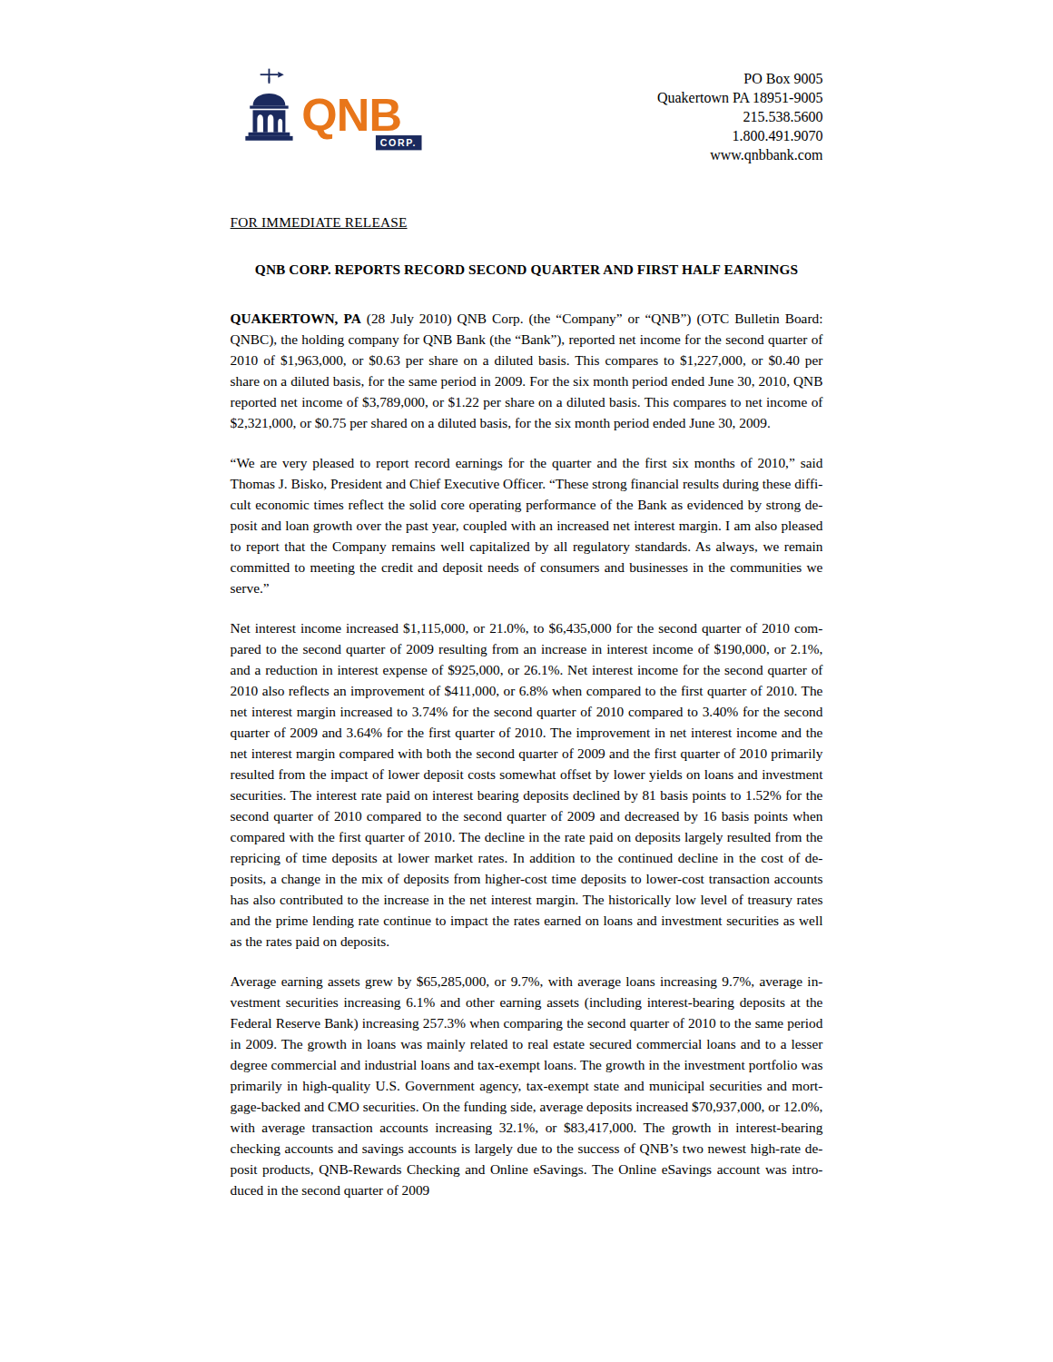QNB CORP.
PO Box 9005
Quakertown PA 18951-9005
215.538.5600
1.800.491.9070
www.qnbbank.com
FOR IMMEDIATE RELEASE
QNB CORP. REPORTS RECORD SECOND QUARTER AND FIRST HALF EARNINGS
QUAKERTOWN, PA (28 July 2010) QNB Corp. (the “Company” or “QNB”) (OTC Bulletin Board: QNBC), the holding company for QNB Bank (the “Bank”), reported net income for the second quarter of 2010 of $1,963,000, or $0.63 per share on a diluted basis. This compares to $1,227,000, or $0.40 per share on a diluted basis, for the same period in 2009. For the six month period ended June 30, 2010, QNB reported net income of $3,789,000, or $1.22 per share on a diluted basis. This compares to net income of $2,321,000, or $0.75 per shared on a diluted basis, for the six month period ended June 30, 2009.
“We are very pleased to report record earnings for the quarter and the first six months of 2010,” said Thomas J. Bisko, President and Chief Executive Officer. “These strong financial results during these difficult economic times reflect the solid core operating performance of the Bank as evidenced by strong deposit and loan growth over the past year, coupled with an increased net interest margin. I am also pleased to report that the Company remains well capitalized by all regulatory standards. As always, we remain committed to meeting the credit and deposit needs of consumers and businesses in the communities we serve.”
Net interest income increased $1,115,000, or 21.0%, to $6,435,000 for the second quarter of 2010 compared to the second quarter of 2009 resulting from an increase in interest income of $190,000, or 2.1%, and a reduction in interest expense of $925,000, or 26.1%. Net interest income for the second quarter of 2010 also reflects an improvement of $411,000, or 6.8% when compared to the first quarter of 2010. The net interest margin increased to 3.74% for the second quarter of 2010 compared to 3.40% for the second quarter of 2009 and 3.64% for the first quarter of 2010. The improvement in net interest income and the net interest margin compared with both the second quarter of 2009 and the first quarter of 2010 primarily resulted from the impact of lower deposit costs somewhat offset by lower yields on loans and investment securities. The interest rate paid on interest bearing deposits declined by 81 basis points to 1.52% for the second quarter of 2010 compared to the second quarter of 2009 and decreased by 16 basis points when compared with the first quarter of 2010. The decline in the rate paid on deposits largely resulted from the repricing of time deposits at lower market rates. In addition to the continued decline in the cost of deposits, a change in the mix of deposits from higher-cost time deposits to lower-cost transaction accounts has also contributed to the increase in the net interest margin. The historically low level of treasury rates and the prime lending rate continue to impact the rates earned on loans and investment securities as well as the rates paid on deposits.
Average earning assets grew by $65,285,000, or 9.7%, with average loans increasing 9.7%, average investment securities increasing 6.1% and other earning assets (including interest-bearing deposits at the Federal Reserve Bank) increasing 257.3% when comparing the second quarter of 2010 to the same period in 2009. The growth in loans was mainly related to real estate secured commercial loans and to a lesser degree commercial and industrial loans and tax-exempt loans. The growth in the investment portfolio was primarily in high-quality U.S. Government agency, tax-exempt state and municipal securities and mortgage-backed and CMO securities. On the funding side, average deposits increased $70,937,000, or 12.0%, with average transaction accounts increasing 32.1%, or $83,417,000. The growth in interest-bearing checking accounts and savings accounts is largely due to the success of QNB’s two newest high-rate deposit products, QNB-Rewards Checking and Online eSavings. The Online eSavings account was introduced in the second quarter of 2009